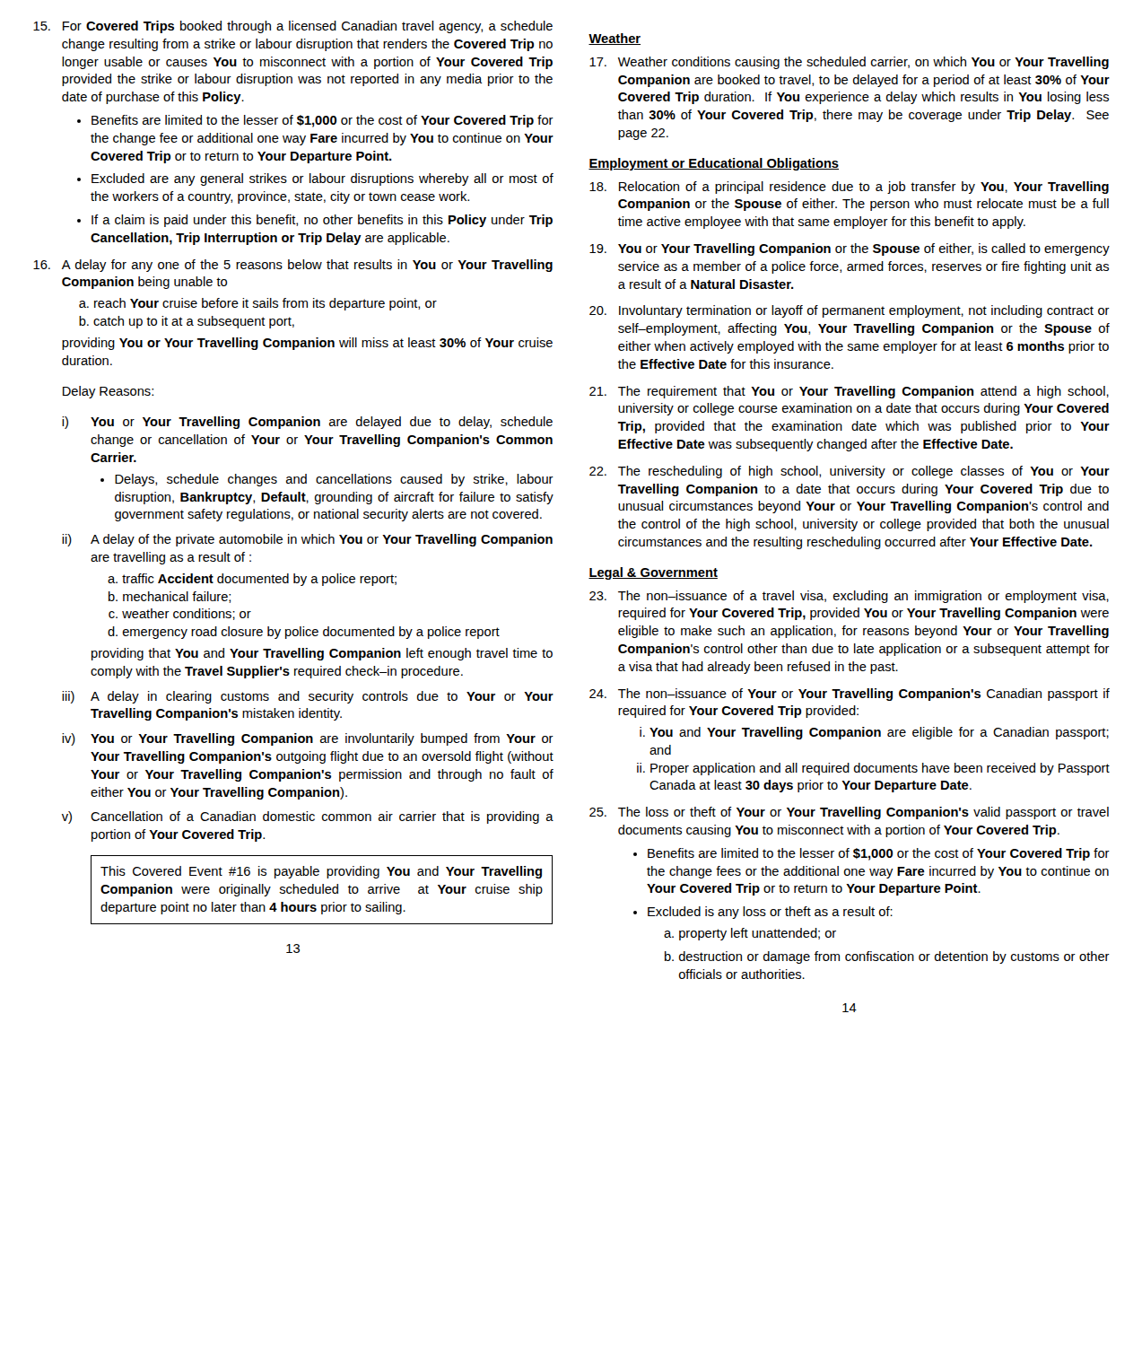15. For Covered Trips booked through a licensed Canadian travel agency, a schedule change resulting from a strike or labour disruption that renders the Covered Trip no longer usable or causes You to misconnect with a portion of Your Covered Trip provided the strike or labour disruption was not reported in any media prior to the date of purchase of this Policy.
Benefits are limited to the lesser of $1,000 or the cost of Your Covered Trip for the change fee or additional one way Fare incurred by You to continue on Your Covered Trip or to return to Your Departure Point.
Excluded are any general strikes or labour disruptions whereby all or most of the workers of a country, province, state, city or town cease work.
If a claim is paid under this benefit, no other benefits in this Policy under Trip Cancellation, Trip Interruption or Trip Delay are applicable.
16. A delay for any one of the 5 reasons below that results in You or Your Travelling Companion being unable to
reach Your cruise before it sails from its departure point, or
catch up to it at a subsequent port,
providing You or Your Travelling Companion will miss at least 30% of Your cruise duration.
Delay Reasons:
i) You or Your Travelling Companion are delayed due to delay, schedule change or cancellation of Your or Your Travelling Companion's Common Carrier.
Delays, schedule changes and cancellations caused by strike, labour disruption, Bankruptcy, Default, grounding of aircraft for failure to satisfy government safety regulations, or national security alerts are not covered.
ii) A delay of the private automobile in which You or Your Travelling Companion are travelling as a result of :
traffic Accident documented by a police report;
mechanical failure;
weather conditions; or
emergency road closure by police documented by a police report
providing that You and Your Travelling Companion left enough travel time to comply with the Travel Supplier's required check–in procedure.
iii) A delay in clearing customs and security controls due to Your or Your Travelling Companion's mistaken identity.
iv) You or Your Travelling Companion are involuntarily bumped from Your or Your Travelling Companion's outgoing flight due to an oversold flight (without Your or Your Travelling Companion's permission and through no fault of either You or Your Travelling Companion).
v) Cancellation of a Canadian domestic common air carrier that is providing a portion of Your Covered Trip.
This Covered Event #16 is payable providing You and Your Travelling Companion were originally scheduled to arrive at Your cruise ship departure point no later than 4 hours prior to sailing.
13
Weather
17. Weather conditions causing the scheduled carrier, on which You or Your Travelling Companion are booked to travel, to be delayed for a period of at least 30% of Your Covered Trip duration. If You experience a delay which results in You losing less than 30% of Your Covered Trip, there may be coverage under Trip Delay. See page 22.
Employment or Educational Obligations
18. Relocation of a principal residence due to a job transfer by You, Your Travelling Companion or the Spouse of either. The person who must relocate must be a full time active employee with that same employer for this benefit to apply.
19. You or Your Travelling Companion or the Spouse of either, is called to emergency service as a member of a police force, armed forces, reserves or fire fighting unit as a result of a Natural Disaster.
20. Involuntary termination or layoff of permanent employment, not including contract or self–employment, affecting You, Your Travelling Companion or the Spouse of either when actively employed with the same employer for at least 6 months prior to the Effective Date for this insurance.
21. The requirement that You or Your Travelling Companion attend a high school, university or college course examination on a date that occurs during Your Covered Trip, provided that the examination date which was published prior to Your Effective Date was subsequently changed after the Effective Date.
22. The rescheduling of high school, university or college classes of You or Your Travelling Companion to a date that occurs during Your Covered Trip due to unusual circumstances beyond Your or Your Travelling Companion's control and the control of the high school, university or college provided that both the unusual circumstances and the resulting rescheduling occurred after Your Effective Date.
Legal & Government
23. The non–issuance of a travel visa, excluding an immigration or employment visa, required for Your Covered Trip, provided You or Your Travelling Companion were eligible to make such an application, for reasons beyond Your or Your Travelling Companion's control other than due to late application or a subsequent attempt for a visa that had already been refused in the past.
24. The non–issuance of Your or Your Travelling Companion's Canadian passport if required for Your Covered Trip provided:
You and Your Travelling Companion are eligible for a Canadian passport; and
Proper application and all required documents have been received by Passport Canada at least 30 days prior to Your Departure Date.
25. The loss or theft of Your or Your Travelling Companion's valid passport or travel documents causing You to misconnect with a portion of Your Covered Trip.
Benefits are limited to the lesser of $1,000 or the cost of Your Covered Trip for the change fees or the additional one way Fare incurred by You to continue on Your Covered Trip or to return to Your Departure Point.
Excluded is any loss or theft as a result of:
property left unattended; or
destruction or damage from confiscation or detention by customs or other officials or authorities.
14